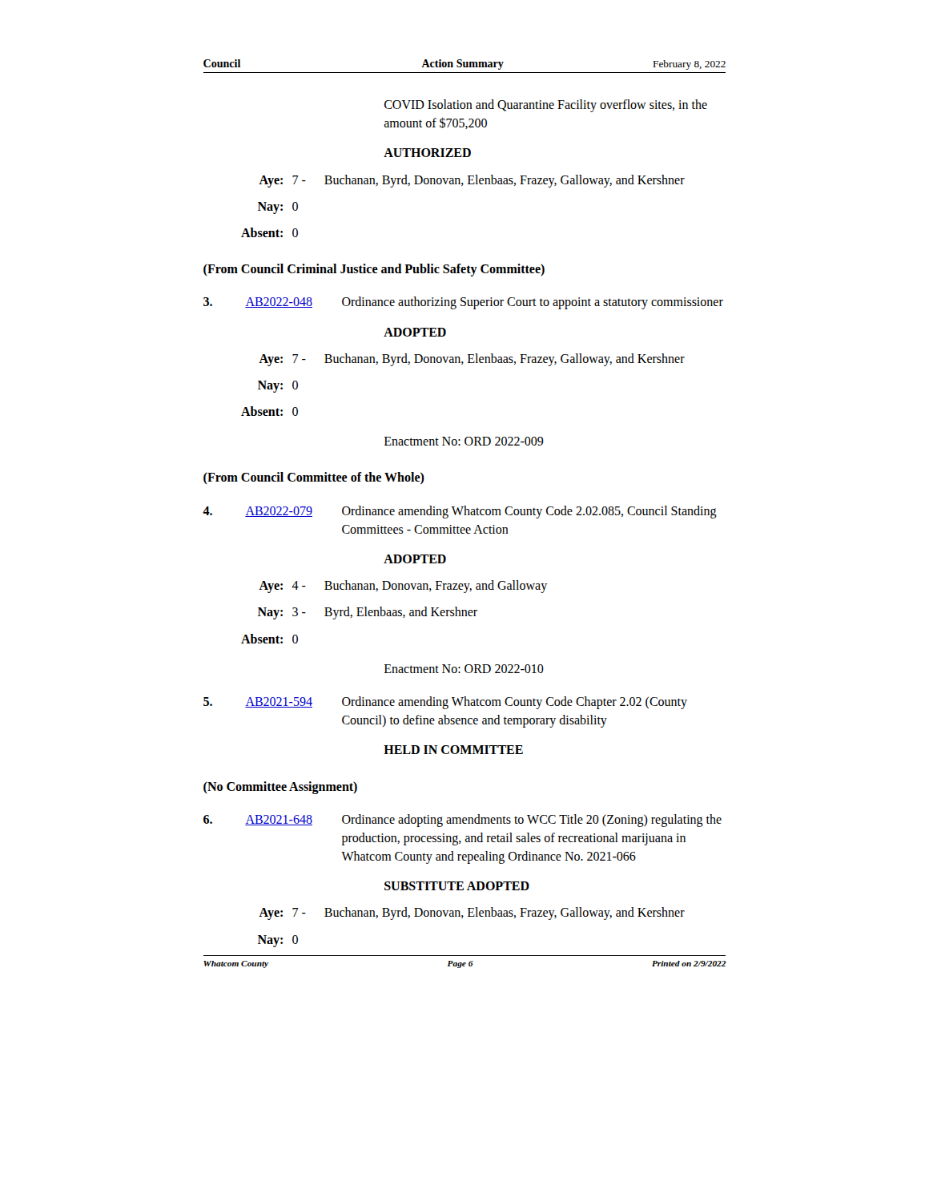Council
Action Summary
February 8, 2022
COVID Isolation and Quarantine Facility overflow sites, in the amount of $705,200
AUTHORIZED
Aye:
7 -
Buchanan, Byrd, Donovan, Elenbaas, Frazey, Galloway, and Kershner
Nay:
0
Absent:
0
(From Council Criminal Justice and Public Safety Committee)
3.
AB2022-048
Ordinance authorizing Superior Court to appoint a statutory commissioner
ADOPTED
Aye:
7 -
Buchanan, Byrd, Donovan, Elenbaas, Frazey, Galloway, and Kershner
Nay:
0
Absent:
0
Enactment No: ORD 2022-009
(From Council Committee of the Whole)
4.
AB2022-079
Ordinance amending Whatcom County Code 2.02.085, Council Standing Committees - Committee Action
ADOPTED
Aye:
4 -
Buchanan, Donovan, Frazey, and Galloway
Nay:
3 -
Byrd, Elenbaas, and Kershner
Absent:
0
Enactment No: ORD 2022-010
5.
AB2021-594
Ordinance amending Whatcom County Code Chapter 2.02 (County Council) to define absence and temporary disability
HELD IN COMMITTEE
(No Committee Assignment)
6.
AB2021-648
Ordinance adopting amendments to WCC Title 20 (Zoning) regulating the production, processing, and retail sales of recreational marijuana in Whatcom County and repealing Ordinance No. 2021-066
SUBSTITUTE ADOPTED
Aye:
7 -
Buchanan, Byrd, Donovan, Elenbaas, Frazey, Galloway, and Kershner
Nay:
0
Whatcom County
Page 6
Printed on 2/9/2022